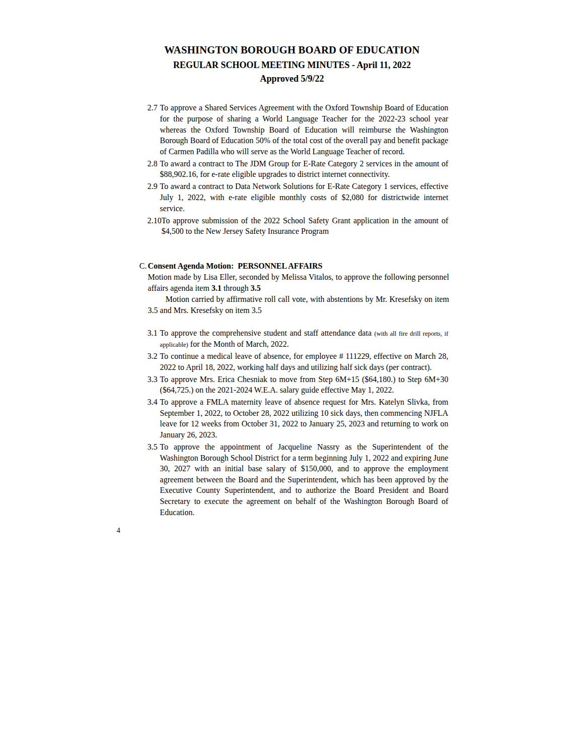WASHINGTON BOROUGH BOARD OF EDUCATION
REGULAR SCHOOL MEETING MINUTES - April 11, 2022
Approved 5/9/22
2.7
To approve a Shared Services Agreement with the Oxford Township Board of Education for the purpose of sharing a World Language Teacher for the 2022-23 school year whereas the Oxford Township Board of Education will reimburse the Washington Borough Board of Education 50% of the total cost of the overall pay and benefit package of Carmen Padilla who will serve as the World Language Teacher of record.
2.8
To award a contract to The JDM Group for E-Rate Category 2 services in the amount of $88,902.16, for e-rate eligible upgrades to district internet connectivity.
2.9
To award a contract to Data Network Solutions for E-Rate Category 1 services, effective July 1, 2022, with e-rate eligible monthly costs of $2,080 for districtwide internet service.
2.10
To approve submission of the 2022 School Safety Grant application in the amount of $4,500 to the New Jersey Safety Insurance Program
C.
Consent Agenda Motion: PERSONNEL AFFAIRS
Motion made by Lisa Eller, seconded by Melissa Vitalos, to approve the following personnel affairs agenda item 3.1 through 3.5
Motion carried by affirmative roll call vote, with abstentions by Mr. Kresefsky on item 3.5 and Mrs. Kresefsky on item 3.5
3.1
To approve the comprehensive student and staff attendance data (with all fire drill reports, if applicable) for the Month of March, 2022.
3.2
To continue a medical leave of absence, for employee # 111229, effective on March 28, 2022 to April 18, 2022, working half days and utilizing half sick days (per contract).
3.3
To approve Mrs. Erica Chesniak to move from Step 6M+15 ($64,180.) to Step 6M+30 ($64,725.) on the 2021-2024 W.E.A. salary guide effective May 1, 2022.
3.4
To approve a FMLA maternity leave of absence request for Mrs. Katelyn Slivka, from September 1, 2022, to October 28, 2022 utilizing 10 sick days, then commencing NJFLA leave for 12 weeks from October 31, 2022 to January 25, 2023 and returning to work on January 26, 2023.
3.5
To approve the appointment of Jacqueline Nassry as the Superintendent of the Washington Borough School District for a term beginning July 1, 2022 and expiring June 30, 2027 with an initial base salary of $150,000, and to approve the employment agreement between the Board and the Superintendent, which has been approved by the Executive County Superintendent, and to authorize the Board President and Board Secretary to execute the agreement on behalf of the Washington Borough Board of Education.
4